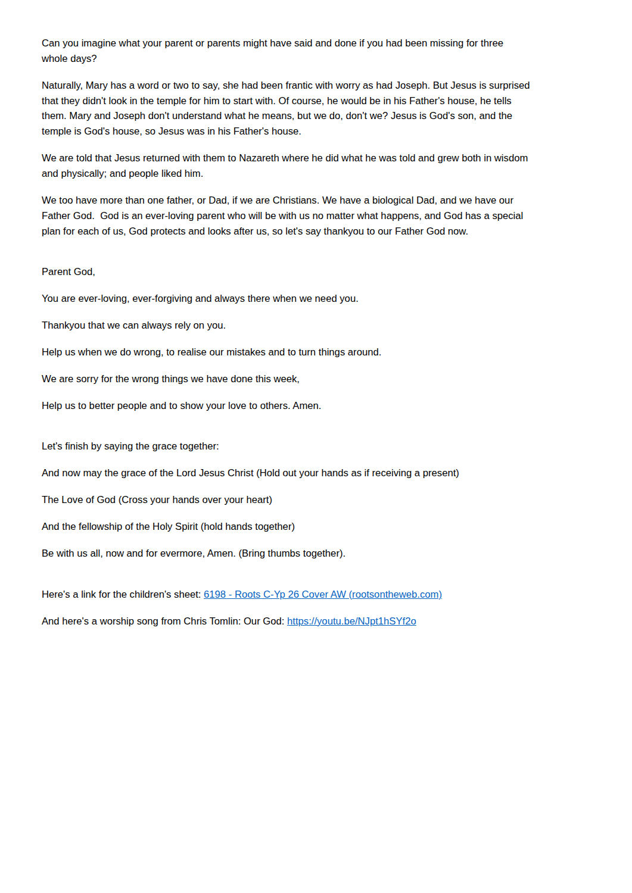Can you imagine what your parent or parents might have said and done if you had been missing for three whole days?
Naturally, Mary has a word or two to say, she had been frantic with worry as had Joseph. But Jesus is surprised that they didn't look in the temple for him to start with. Of course, he would be in his Father's house, he tells them. Mary and Joseph don't understand what he means, but we do, don't we? Jesus is God's son, and the temple is God's house, so Jesus was in his Father's house.
We are told that Jesus returned with them to Nazareth where he did what he was told and grew both in wisdom and physically; and people liked him.
We too have more than one father, or Dad, if we are Christians. We have a biological Dad, and we have our Father God. God is an ever-loving parent who will be with us no matter what happens, and God has a special plan for each of us, God protects and looks after us, so let's say thankyou to our Father God now.
Parent God,
You are ever-loving, ever-forgiving and always there when we need you.
Thankyou that we can always rely on you.
Help us when we do wrong, to realise our mistakes and to turn things around.
We are sorry for the wrong things we have done this week,
Help us to better people and to show your love to others. Amen.
Let's finish by saying the grace together:
And now may the grace of the Lord Jesus Christ (Hold out your hands as if receiving a present)
The Love of God (Cross your hands over your heart)
And the fellowship of the Holy Spirit (hold hands together)
Be with us all, now and for evermore, Amen. (Bring thumbs together).
Here's a link for the children's sheet: 6198 - Roots C-Yp 26 Cover AW (rootsontheweb.com)
And here's a worship song from Chris Tomlin: Our God: https://youtu.be/NJpt1hSYf2o